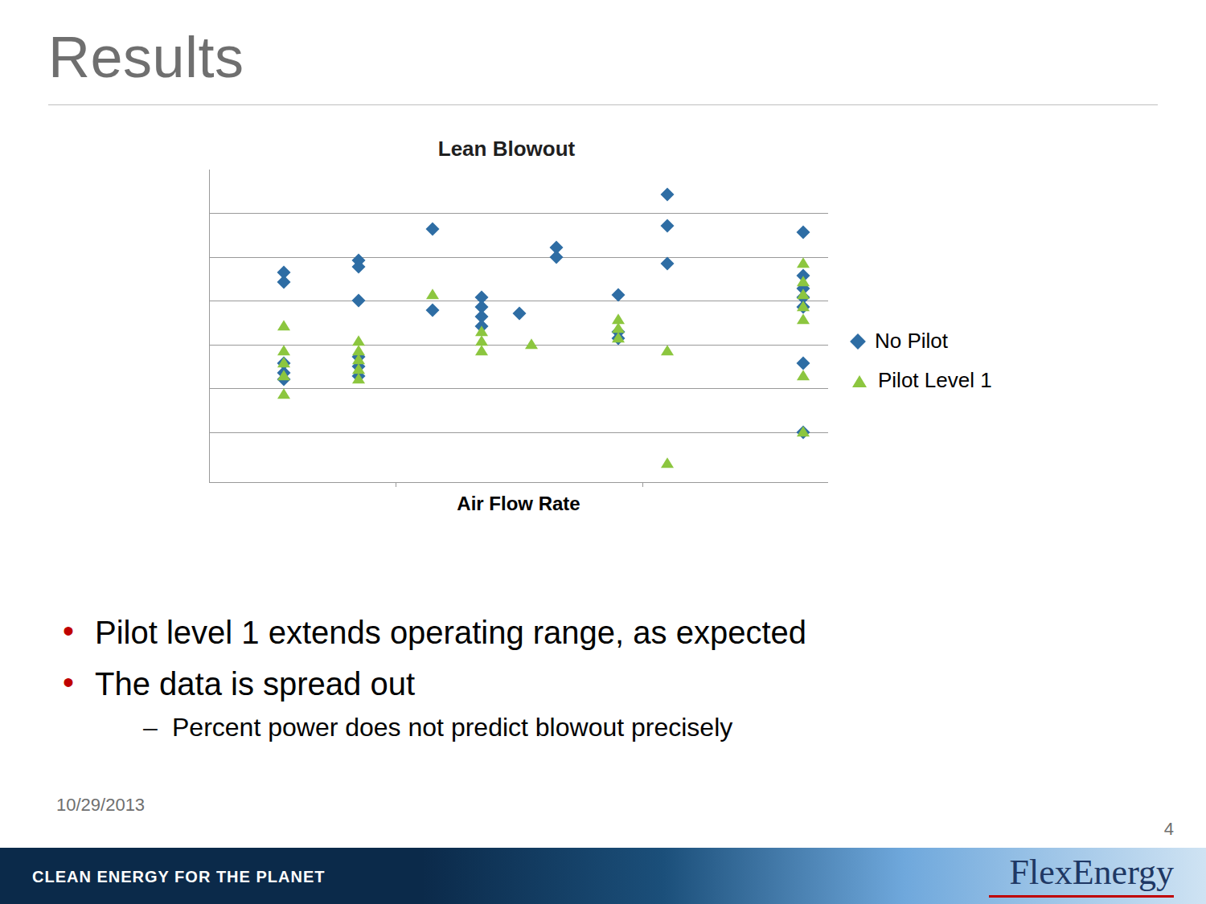Results
Lean Blowout
Percent Power
Air Flow Rate
No Pilot
Pilot Level 1
Pilot level 1 extends operating range, as expected
The data is spread out
Percent power does not predict blowout precisely
10/29/2013
4
CLEAN ENERGY FOR THE PLANET
Flex Energy